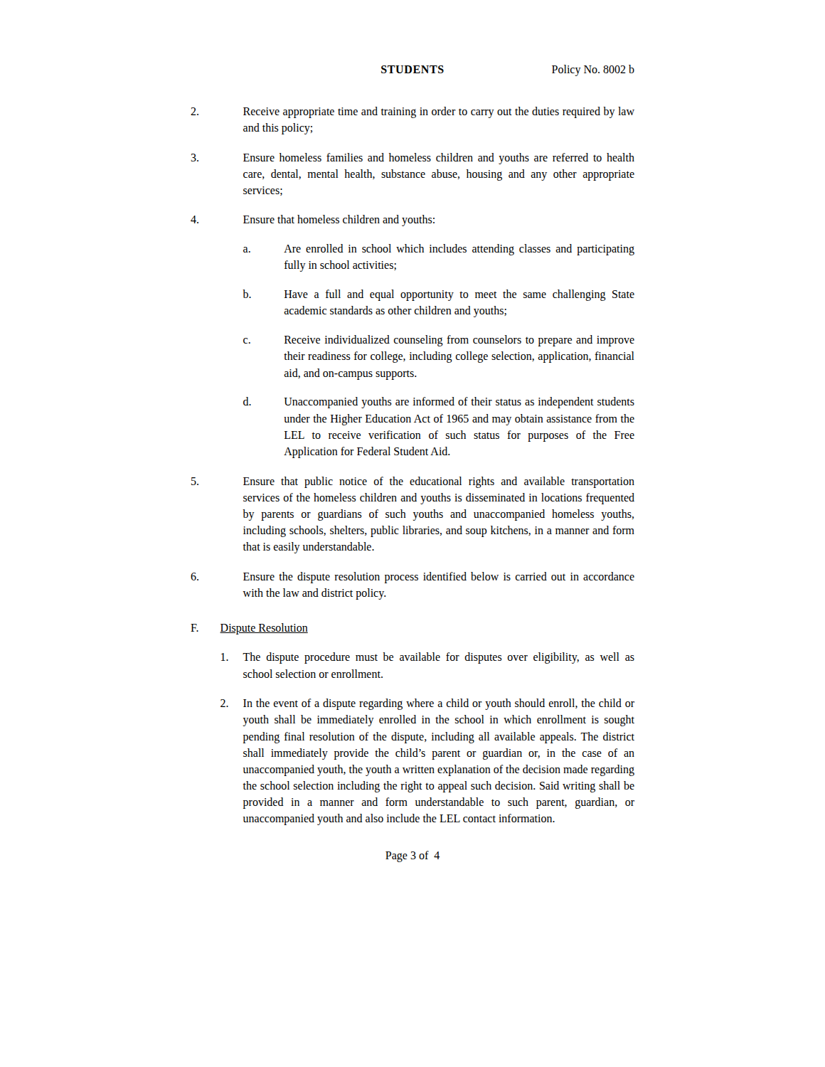STUDENTS
Policy No. 8002 b
2. Receive appropriate time and training in order to carry out the duties required by law and this policy;
3. Ensure homeless families and homeless children and youths are referred to health care, dental, mental health, substance abuse, housing and any other appropriate services;
4. Ensure that homeless children and youths:
a. Are enrolled in school which includes attending classes and participating fully in school activities;
b. Have a full and equal opportunity to meet the same challenging State academic standards as other children and youths;
c. Receive individualized counseling from counselors to prepare and improve their readiness for college, including college selection, application, financial aid, and on-campus supports.
d. Unaccompanied youths are informed of their status as independent students under the Higher Education Act of 1965 and may obtain assistance from the LEL to receive verification of such status for purposes of the Free Application for Federal Student Aid.
5. Ensure that public notice of the educational rights and available transportation services of the homeless children and youths is disseminated in locations frequented by parents or guardians of such youths and unaccompanied homeless youths, including schools, shelters, public libraries, and soup kitchens, in a manner and form that is easily understandable.
6. Ensure the dispute resolution process identified below is carried out in accordance with the law and district policy.
F. Dispute Resolution
1. The dispute procedure must be available for disputes over eligibility, as well as school selection or enrollment.
2. In the event of a dispute regarding where a child or youth should enroll, the child or youth shall be immediately enrolled in the school in which enrollment is sought pending final resolution of the dispute, including all available appeals. The district shall immediately provide the child’s parent or guardian or, in the case of an unaccompanied youth, the youth a written explanation of the decision made regarding the school selection including the right to appeal such decision. Said writing shall be provided in a manner and form understandable to such parent, guardian, or unaccompanied youth and also include the LEL contact information.
Page 3 of 4